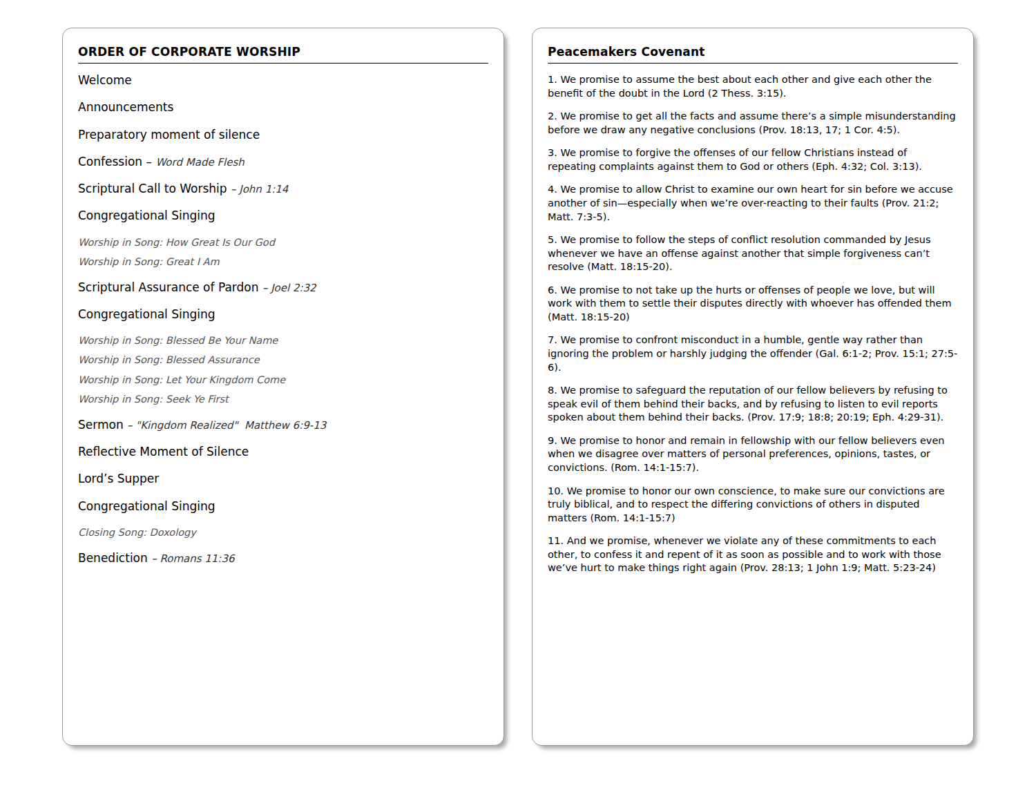ORDER OF CORPORATE WORSHIP
Welcome
Announcements
Preparatory moment of silence
Confession – Word Made Flesh
Scriptural Call to Worship – John 1:14
Congregational Singing
Worship in Song: How Great Is Our God
Worship in Song: Great I Am
Scriptural Assurance of Pardon – Joel 2:32
Congregational Singing
Worship in Song: Blessed Be Your Name
Worship in Song: Blessed Assurance
Worship in Song: Let Your Kingdom Come
Worship in Song: Seek Ye First
Sermon – "Kingdom Realized" Matthew 6:9-13
Reflective Moment of Silence
Lord’s Supper
Congregational Singing
Closing Song: Doxology
Benediction – Romans 11:36
Peacemakers Covenant
1. We promise to assume the best about each other and give each other the benefit of the doubt in the Lord (2 Thess. 3:15).
2. We promise to get all the facts and assume there’s a simple misunderstanding before we draw any negative conclusions (Prov. 18:13, 17; 1 Cor. 4:5).
3. We promise to forgive the offenses of our fellow Christians instead of repeating complaints against them to God or others (Eph. 4:32; Col. 3:13).
4. We promise to allow Christ to examine our own heart for sin before we accuse another of sin—especially when we’re over-reacting to their faults (Prov. 21:2; Matt. 7:3-5).
5. We promise to follow the steps of conflict resolution commanded by Jesus whenever we have an offense against another that simple forgiveness can’t resolve (Matt. 18:15-20).
6. We promise to not take up the hurts or offenses of people we love, but will work with them to settle their disputes directly with whoever has offended them (Matt. 18:15-20)
7. We promise to confront misconduct in a humble, gentle way rather than ignoring the problem or harshly judging the offender (Gal. 6:1-2; Prov. 15:1; 27:5-6).
8. We promise to safeguard the reputation of our fellow believers by refusing to speak evil of them behind their backs, and by refusing to listen to evil reports spoken about them behind their backs. (Prov. 17:9; 18:8; 20:19; Eph. 4:29-31).
9. We promise to honor and remain in fellowship with our fellow believers even when we disagree over matters of personal preferences, opinions, tastes, or convictions. (Rom. 14:1-15:7).
10. We promise to honor our own conscience, to make sure our convictions are truly biblical, and to respect the differing convictions of others in disputed matters (Rom. 14:1-15:7)
11. And we promise, whenever we violate any of these commitments to each other, to confess it and repent of it as soon as possible and to work with those we’ve hurt to make things right again (Prov. 28:13; 1 John 1:9; Matt. 5:23-24)